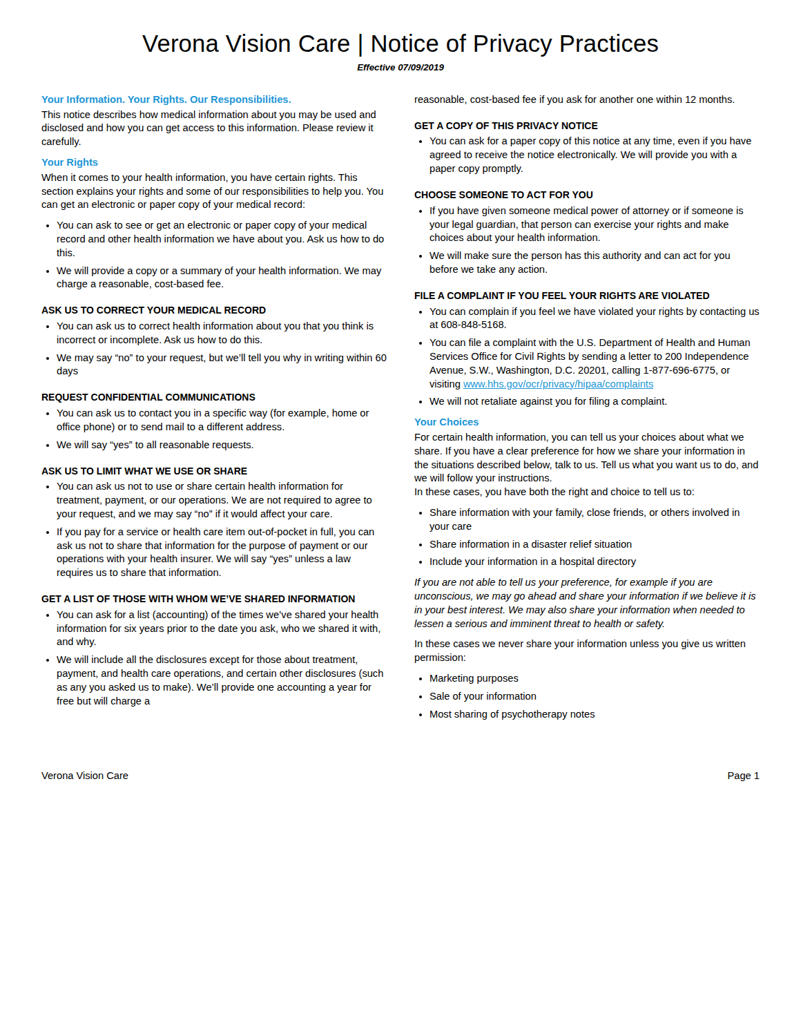Verona Vision Care | Notice of Privacy Practices
Effective 07/09/2019
Your Information. Your Rights. Our Responsibilities.
This notice describes how medical information about you may be used and disclosed and how you can get access to this information. Please review it carefully.
Your Rights
When it comes to your health information, you have certain rights. This section explains your rights and some of our responsibilities to help you. You can get an electronic or paper copy of your medical record:
You can ask to see or get an electronic or paper copy of your medical record and other health information we have about you. Ask us how to do this.
We will provide a copy or a summary of your health information. We may charge a reasonable, cost-based fee.
Ask us to correct your medical record
You can ask us to correct health information about you that you think is incorrect or incomplete. Ask us how to do this.
We may say “no” to your request, but we’ll tell you why in writing within 60 days
Request confidential communications
You can ask us to contact you in a specific way (for example, home or office phone) or to send mail to a different address.
We will say “yes” to all reasonable requests.
Ask us to limit what we use or share
You can ask us not to use or share certain health information for treatment, payment, or our operations. We are not required to agree to your request, and we may say “no” if it would affect your care.
If you pay for a service or health care item out-of-pocket in full, you can ask us not to share that information for the purpose of payment or our operations with your health insurer. We will say “yes” unless a law requires us to share that information.
Get a list of those with whom we’ve shared information
You can ask for a list (accounting) of the times we’ve shared your health information for six years prior to the date you ask, who we shared it with, and why.
We will include all the disclosures except for those about treatment, payment, and health care operations, and certain other disclosures (such as any you asked us to make). We’ll provide one accounting a year for free but will charge a
reasonable, cost-based fee if you ask for another one within 12 months.
Get a copy of this privacy notice
You can ask for a paper copy of this notice at any time, even if you have agreed to receive the notice electronically. We will provide you with a paper copy promptly.
Choose someone to act for you
If you have given someone medical power of attorney or if someone is your legal guardian, that person can exercise your rights and make choices about your health information.
We will make sure the person has this authority and can act for you before we take any action.
File a complaint if you feel your rights are violated
You can complain if you feel we have violated your rights by contacting us at 608-848-5168.
You can file a complaint with the U.S. Department of Health and Human Services Office for Civil Rights by sending a letter to 200 Independence Avenue, S.W., Washington, D.C. 20201, calling 1-877-696-6775, or visiting www.hhs.gov/ocr/privacy/hipaa/complaints
We will not retaliate against you for filing a complaint.
Your Choices
For certain health information, you can tell us your choices about what we share. If you have a clear preference for how we share your information in the situations described below, talk to us. Tell us what you want us to do, and we will follow your instructions.
In these cases, you have both the right and choice to tell us to:
Share information with your family, close friends, or others involved in your care
Share information in a disaster relief situation
Include your information in a hospital directory
If you are not able to tell us your preference, for example if you are unconscious, we may go ahead and share your information if we believe it is in your best interest. We may also share your information when needed to lessen a serious and imminent threat to health or safety.
In these cases we never share your information unless you give us written permission:
Marketing purposes
Sale of your information
Most sharing of psychotherapy notes
Verona Vision Care Page 1